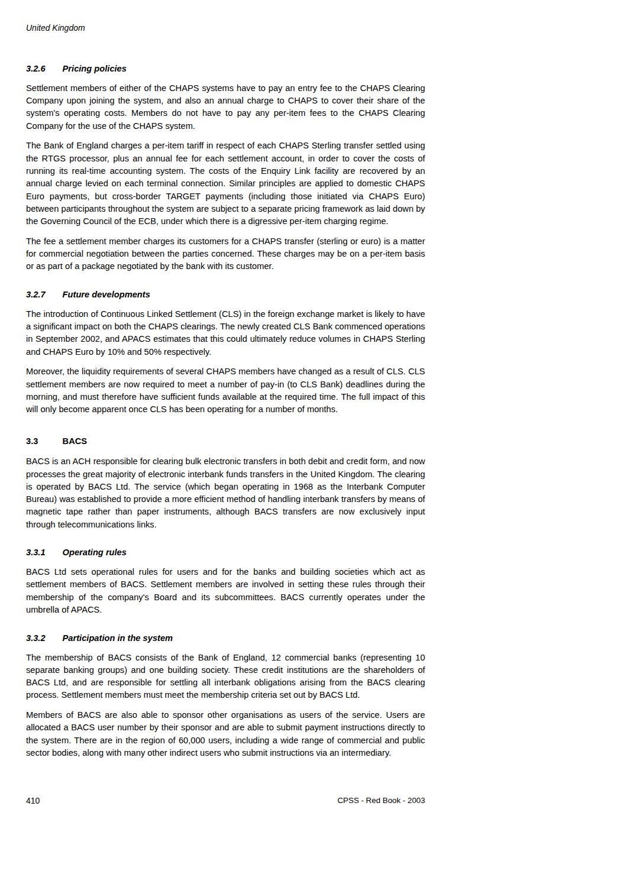United Kingdom
3.2.6 Pricing policies
Settlement members of either of the CHAPS systems have to pay an entry fee to the CHAPS Clearing Company upon joining the system, and also an annual charge to CHAPS to cover their share of the system's operating costs. Members do not have to pay any per-item fees to the CHAPS Clearing Company for the use of the CHAPS system.
The Bank of England charges a per-item tariff in respect of each CHAPS Sterling transfer settled using the RTGS processor, plus an annual fee for each settlement account, in order to cover the costs of running its real-time accounting system. The costs of the Enquiry Link facility are recovered by an annual charge levied on each terminal connection. Similar principles are applied to domestic CHAPS Euro payments, but cross-border TARGET payments (including those initiated via CHAPS Euro) between participants throughout the system are subject to a separate pricing framework as laid down by the Governing Council of the ECB, under which there is a digressive per-item charging regime.
The fee a settlement member charges its customers for a CHAPS transfer (sterling or euro) is a matter for commercial negotiation between the parties concerned. These charges may be on a per-item basis or as part of a package negotiated by the bank with its customer.
3.2.7 Future developments
The introduction of Continuous Linked Settlement (CLS) in the foreign exchange market is likely to have a significant impact on both the CHAPS clearings. The newly created CLS Bank commenced operations in September 2002, and APACS estimates that this could ultimately reduce volumes in CHAPS Sterling and CHAPS Euro by 10% and 50% respectively.
Moreover, the liquidity requirements of several CHAPS members have changed as a result of CLS. CLS settlement members are now required to meet a number of pay-in (to CLS Bank) deadlines during the morning, and must therefore have sufficient funds available at the required time. The full impact of this will only become apparent once CLS has been operating for a number of months.
3.3 BACS
BACS is an ACH responsible for clearing bulk electronic transfers in both debit and credit form, and now processes the great majority of electronic interbank funds transfers in the United Kingdom. The clearing is operated by BACS Ltd. The service (which began operating in 1968 as the Interbank Computer Bureau) was established to provide a more efficient method of handling interbank transfers by means of magnetic tape rather than paper instruments, although BACS transfers are now exclusively input through telecommunications links.
3.3.1 Operating rules
BACS Ltd sets operational rules for users and for the banks and building societies which act as settlement members of BACS. Settlement members are involved in setting these rules through their membership of the company's Board and its subcommittees. BACS currently operates under the umbrella of APACS.
3.3.2 Participation in the system
The membership of BACS consists of the Bank of England, 12 commercial banks (representing 10 separate banking groups) and one building society. These credit institutions are the shareholders of BACS Ltd, and are responsible for settling all interbank obligations arising from the BACS clearing process. Settlement members must meet the membership criteria set out by BACS Ltd.
Members of BACS are also able to sponsor other organisations as users of the service. Users are allocated a BACS user number by their sponsor and are able to submit payment instructions directly to the system. There are in the region of 60,000 users, including a wide range of commercial and public sector bodies, along with many other indirect users who submit instructions via an intermediary.
410 CPSS - Red Book - 2003